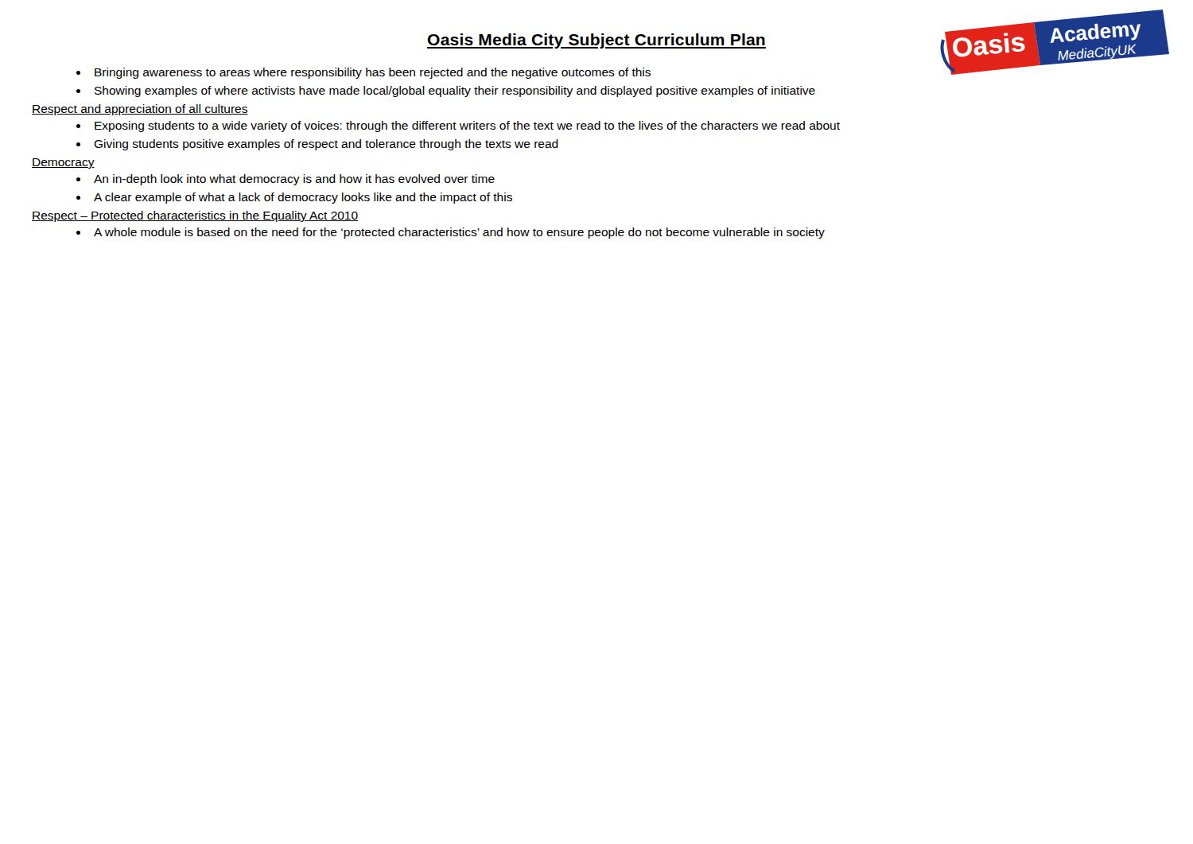Oasis Academy MediaCityUK
Oasis Media City Subject Curriculum Plan
Bringing awareness to areas where responsibility has been rejected and the negative outcomes of this
Showing examples of where activists have made local/global equality their responsibility and displayed positive examples of initiative
Respect and appreciation of all cultures
Exposing students to a wide variety of voices: through the different writers of the text we read to the lives of the characters we read about
Giving students positive examples of respect and tolerance through the texts we read
Democracy
An in-depth look into what democracy is and how it has evolved over time
A clear example of what a lack of democracy looks like and the impact of this
Respect – Protected characteristics in the Equality Act 2010
A whole module is based on the need for the ‘protected characteristics’ and how to ensure people do not become vulnerable in society